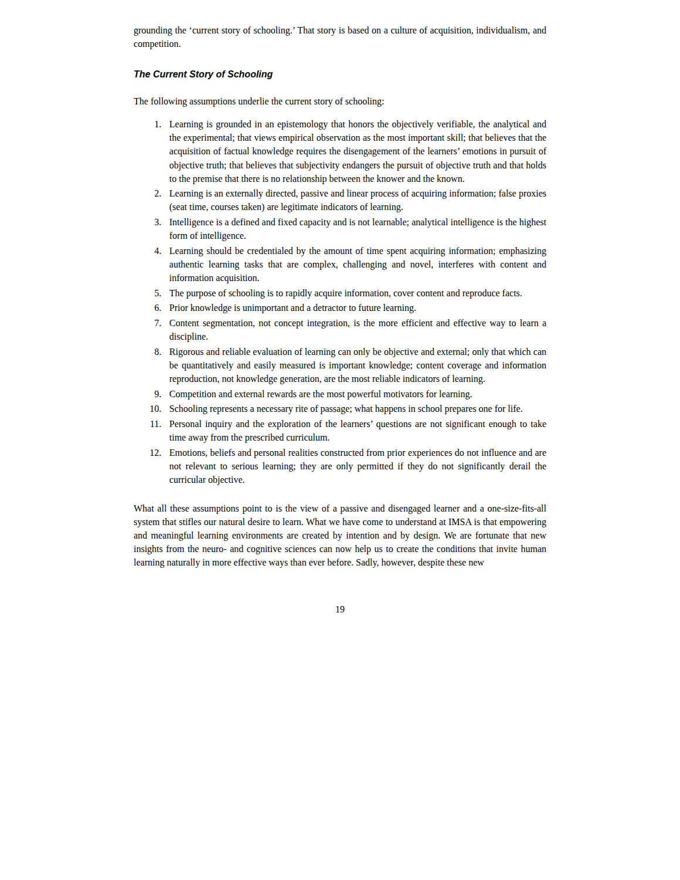grounding the ‘current story of schooling.’ That story is based on a culture of acquisition, individualism, and competition.
The Current Story of Schooling
The following assumptions underlie the current story of schooling:
Learning is grounded in an epistemology that honors the objectively verifiable, the analytical and the experimental; that views empirical observation as the most important skill; that believes that the acquisition of factual knowledge requires the disengagement of the learners’ emotions in pursuit of objective truth; that believes that subjectivity endangers the pursuit of objective truth and that holds to the premise that there is no relationship between the knower and the known.
Learning is an externally directed, passive and linear process of acquiring information; false proxies (seat time, courses taken) are legitimate indicators of learning.
Intelligence is a defined and fixed capacity and is not learnable; analytical intelligence is the highest form of intelligence.
Learning should be credentialed by the amount of time spent acquiring information; emphasizing authentic learning tasks that are complex, challenging and novel, interferes with content and information acquisition.
The purpose of schooling is to rapidly acquire information, cover content and reproduce facts.
Prior knowledge is unimportant and a detractor to future learning.
Content segmentation, not concept integration, is the more efficient and effective way to learn a discipline.
Rigorous and reliable evaluation of learning can only be objective and external; only that which can be quantitatively and easily measured is important knowledge; content coverage and information reproduction, not knowledge generation, are the most reliable indicators of learning.
Competition and external rewards are the most powerful motivators for learning.
Schooling represents a necessary rite of passage; what happens in school prepares one for life.
Personal inquiry and the exploration of the learners’ questions are not significant enough to take time away from the prescribed curriculum.
Emotions, beliefs and personal realities constructed from prior experiences do not influence and are not relevant to serious learning; they are only permitted if they do not significantly derail the curricular objective.
What all these assumptions point to is the view of a passive and disengaged learner and a one-size-fits-all system that stifles our natural desire to learn. What we have come to understand at IMSA is that empowering and meaningful learning environments are created by intention and by design. We are fortunate that new insights from the neuro- and cognitive sciences can now help us to create the conditions that invite human learning naturally in more effective ways than ever before. Sadly, however, despite these new
19